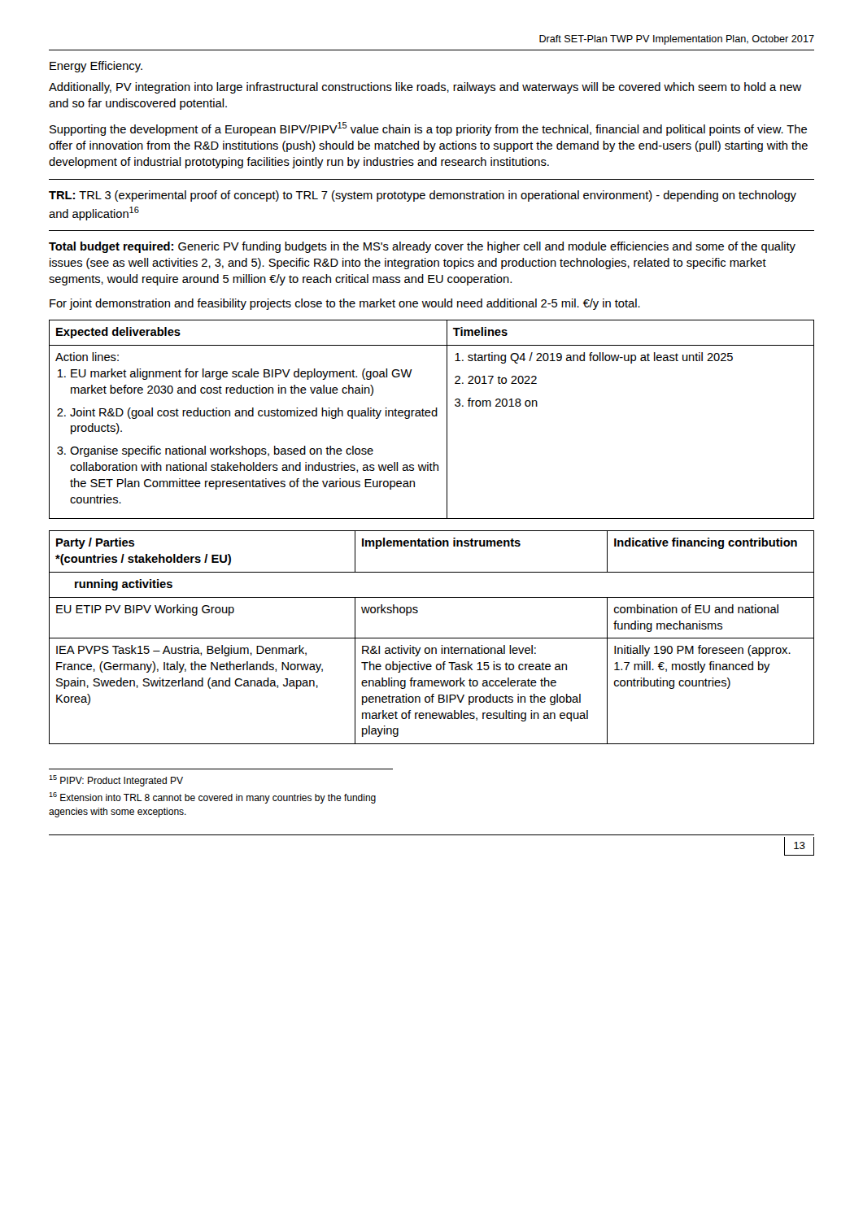Draft SET-Plan TWP PV Implementation Plan, October 2017
Energy Efficiency.
Additionally, PV integration into large infrastructural constructions like roads, railways and waterways will be covered which seem to hold a new and so far undiscovered potential.
Supporting the development of a European BIPV/PIPV15 value chain is a top priority from the technical, financial and political points of view. The offer of innovation from the R&D institutions (push) should be matched by actions to support the demand by the end-users (pull) starting with the development of industrial prototyping facilities jointly run by industries and research institutions.
TRL: TRL 3 (experimental proof of concept) to TRL 7 (system prototype demonstration in operational environment) - depending on technology and application16
Total budget required: Generic PV funding budgets in the MS's already cover the higher cell and module efficiencies and some of the quality issues (see as well activities 2, 3, and 5). Specific R&D into the integration topics and production technologies, related to specific market segments, would require around 5 million €/y to reach critical mass and EU cooperation.
For joint demonstration and feasibility projects close to the market one would need additional 2-5 mil. €/y in total.
| Expected deliverables | Timelines |
| --- | --- |
| Action lines: EU market alignment for large scale BIPV deployment. (goal GW market before 2030 and cost reduction in the value chain) Joint R&D (goal cost reduction and customized high quality integrated products). Organise specific national workshops, based on the close collaboration with national stakeholders and industries, as well as with the SET Plan Committee representatives of the various European countries. | starting Q4 / 2019 and follow-up at least until 2025 2017 to 2022 from 2018 on |
| Party / Parties *(countries / stakeholders / EU) | Implementation instruments | Indicative financing contribution |
| --- | --- | --- |
| running activities |
| EU ETIP PV BIPV Working Group | workshops | combination of EU and national funding mechanisms |
| IEA PVPS Task15 – Austria, Belgium, Denmark, France, (Germany), Italy, the Netherlands, Norway, Spain, Sweden, Switzerland (and Canada, Japan, Korea) | R&I activity on international level: The objective of Task 15 is to create an enabling framework to accelerate the penetration of BIPV products in the global market of renewables, resulting in an equal playing | Initially 190 PM foreseen (approx. 1.7 mill. €, mostly financed by contributing countries) |
15 PIPV: Product Integrated PV
16 Extension into TRL 8 cannot be covered in many countries by the funding agencies with some exceptions.
13